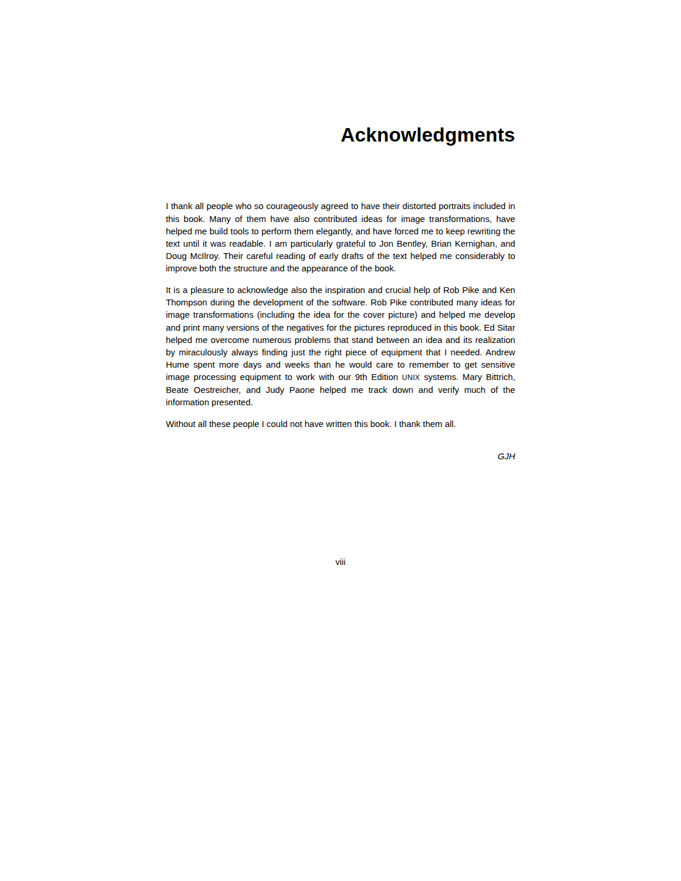Acknowledgments
I thank all people who so courageously agreed to have their distorted portraits included in this book. Many of them have also contributed ideas for image transformations, have helped me build tools to perform them elegantly, and have forced me to keep rewriting the text until it was readable. I am particularly grateful to Jon Bentley, Brian Kernighan, and Doug McIlroy. Their careful reading of early drafts of the text helped me considerably to improve both the structure and the appearance of the book.
It is a pleasure to acknowledge also the inspiration and crucial help of Rob Pike and Ken Thompson during the development of the software. Rob Pike contributed many ideas for image transformations (including the idea for the cover picture) and helped me develop and print many versions of the negatives for the pictures reproduced in this book. Ed Sitar helped me overcome numerous problems that stand between an idea and its realization by miraculously always finding just the right piece of equipment that I needed. Andrew Hume spent more days and weeks than he would care to remember to get sensitive image processing equipment to work with our 9th Edition UNIX systems. Mary Bittrich, Beate Oestreicher, and Judy Paone helped me track down and verify much of the information presented.
Without all these people I could not have written this book. I thank them all.
GJH
viii